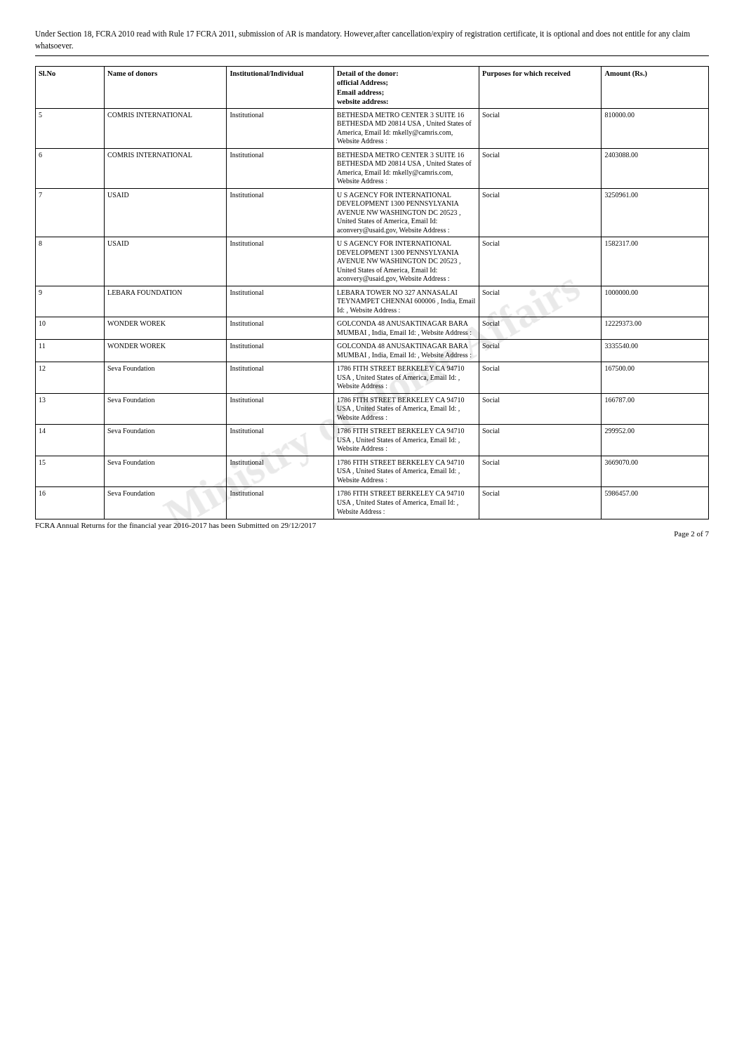Ministry of Home Affairs
Under Section 18, FCRA 2010 read with Rule 17 FCRA 2011, submission of AR is mandatory. However,after cancellation/expiry of registration certificate, it is optional and does not entitle for any claim whatsoever.
| Sl.No | Name of donors | Institutional/Individual | Detail of the donor: official Address; Email address; website address: | Purposes for which received | Amount (Rs.) |
| --- | --- | --- | --- | --- | --- |
| 5 | COMRIS INTERNATIONAL | Institutional | BETHESDA METRO CENTER 3 SUITE 16 BETHESDA MD 20814 USA , United States of America, Email Id: mkelly@camris.com, Website Address : | Social | 810000.00 |
| 6 | COMRIS INTERNATIONAL | Institutional | BETHESDA METRO CENTER 3 SUITE 16 BETHESDA MD 20814 USA , United States of America, Email Id: mkelly@camris.com, Website Address : | Social | 2403088.00 |
| 7 | USAID | Institutional | U S AGENCY FOR INTERNATIONAL DEVELOPMENT 1300 PENNSYLYANIA AVENUE NW WASHINGTON DC 20523 , United States of America, Email Id: aconvery@usaid.gov, Website Address : | Social | 3250961.00 |
| 8 | USAID | Institutional | U S AGENCY FOR INTERNATIONAL DEVELOPMENT 1300 PENNSYLYANIA AVENUE NW WASHINGTON DC 20523 , United States of America, Email Id: aconvery@usaid.gov, Website Address : | Social | 1582317.00 |
| 9 | LEBARA FOUNDATION | Institutional | LEBARA TOWER NO 327 ANNASALAI TEYNAMPET CHENNAI 600006 , India, Email Id: , Website Address : | Social | 1000000.00 |
| 10 | WONDER WOREK | Institutional | GOLCONDA 48 ANUSAKTINAGAR BARA MUMBAI , India, Email Id: , Website Address : | Social | 12229373.00 |
| 11 | WONDER WOREK | Institutional | GOLCONDA 48 ANUSAKTINAGAR BARA MUMBAI , India, Email Id: , Website Address : | Social | 3335540.00 |
| 12 | Seva Foundation | Institutional | 1786 FITH STREET BERKELEY CA 94710 USA , United States of America, Email Id: , Website Address : | Social | 167500.00 |
| 13 | Seva Foundation | Institutional | 1786 FITH STREET BERKELEY CA 94710 USA , United States of America, Email Id: , Website Address : | Social | 166787.00 |
| 14 | Seva Foundation | Institutional | 1786 FITH STREET BERKELEY CA 94710 USA , United States of America, Email Id: , Website Address : | Social | 299952.00 |
| 15 | Seva Foundation | Institutional | 1786 FITH STREET BERKELEY CA 94710 USA , United States of America, Email Id: , Website Address : | Social | 3669070.00 |
| 16 | Seva Foundation | Institutional | 1786 FITH STREET BERKELEY CA 94710 USA , United States of America, Email Id: , Website Address : | Social | 5986457.00 |
FCRA Annual Returns for the financial year 2016-2017 has been Submitted on 29/12/2017 Page 2 of 7